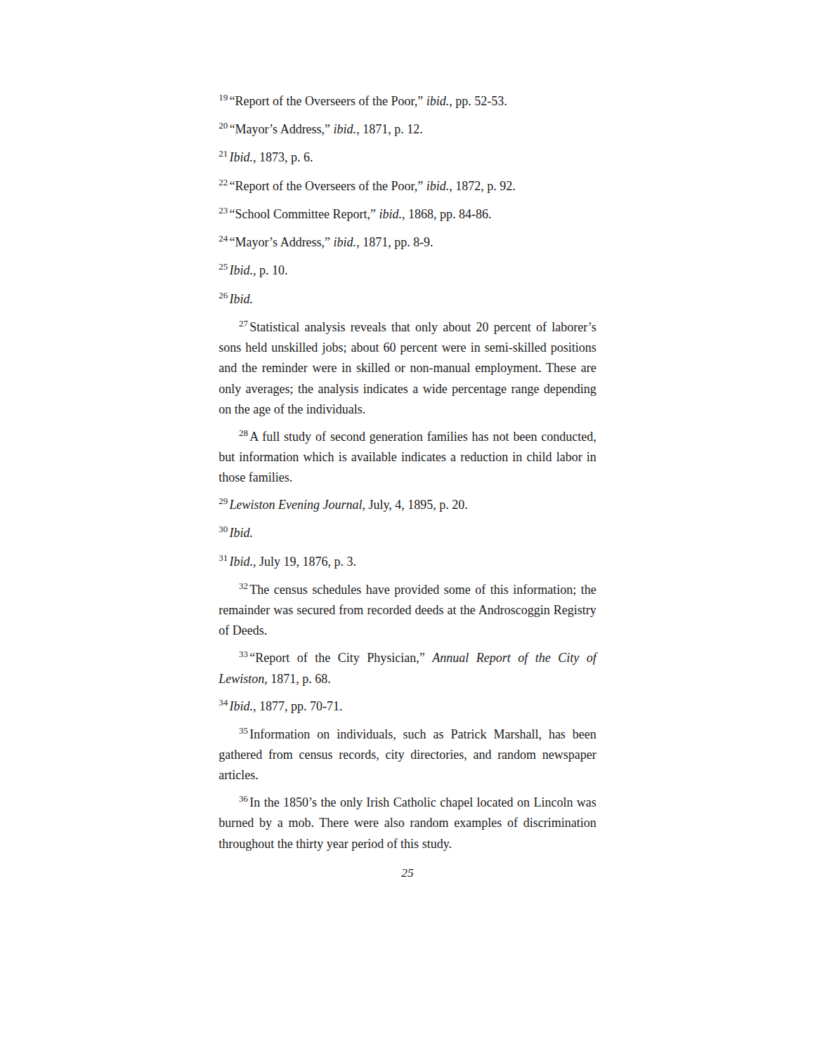19“Report of the Overseers of the Poor,” ibid., pp. 52-53.
20“Mayor’s Address,” ibid., 1871, p. 12.
21Ibid., 1873, p. 6.
22“Report of the Overseers of the Poor,” ibid., 1872, p. 92.
23“School Committee Report,” ibid., 1868, pp. 84-86.
24“Mayor’s Address,” ibid., 1871, pp. 8-9.
25Ibid., p. 10.
26Ibid.
27Statistical analysis reveals that only about 20 percent of laborer’s sons held unskilled jobs; about 60 percent were in semi-skilled positions and the reminder were in skilled or non-manual employment. These are only averages; the analysis indicates a wide percentage range depending on the age of the individuals.
28A full study of second generation families has not been conducted, but information which is available indicates a reduction in child labor in those families.
29Lewiston Evening Journal, July, 4, 1895, p. 20.
30Ibid.
31Ibid., July 19, 1876, p. 3.
32The census schedules have provided some of this information; the remainder was secured from recorded deeds at the Androscoggin Registry of Deeds.
33“Report of the City Physician,” Annual Report of the City of Lewiston, 1871, p. 68.
34Ibid., 1877, pp. 70-71.
35Information on individuals, such as Patrick Marshall, has been gathered from census records, city directories, and random newspaper articles.
36In the 1850’s the only Irish Catholic chapel located on Lincoln was burned by a mob. There were also random examples of discrimination throughout the thirty year period of this study.
25